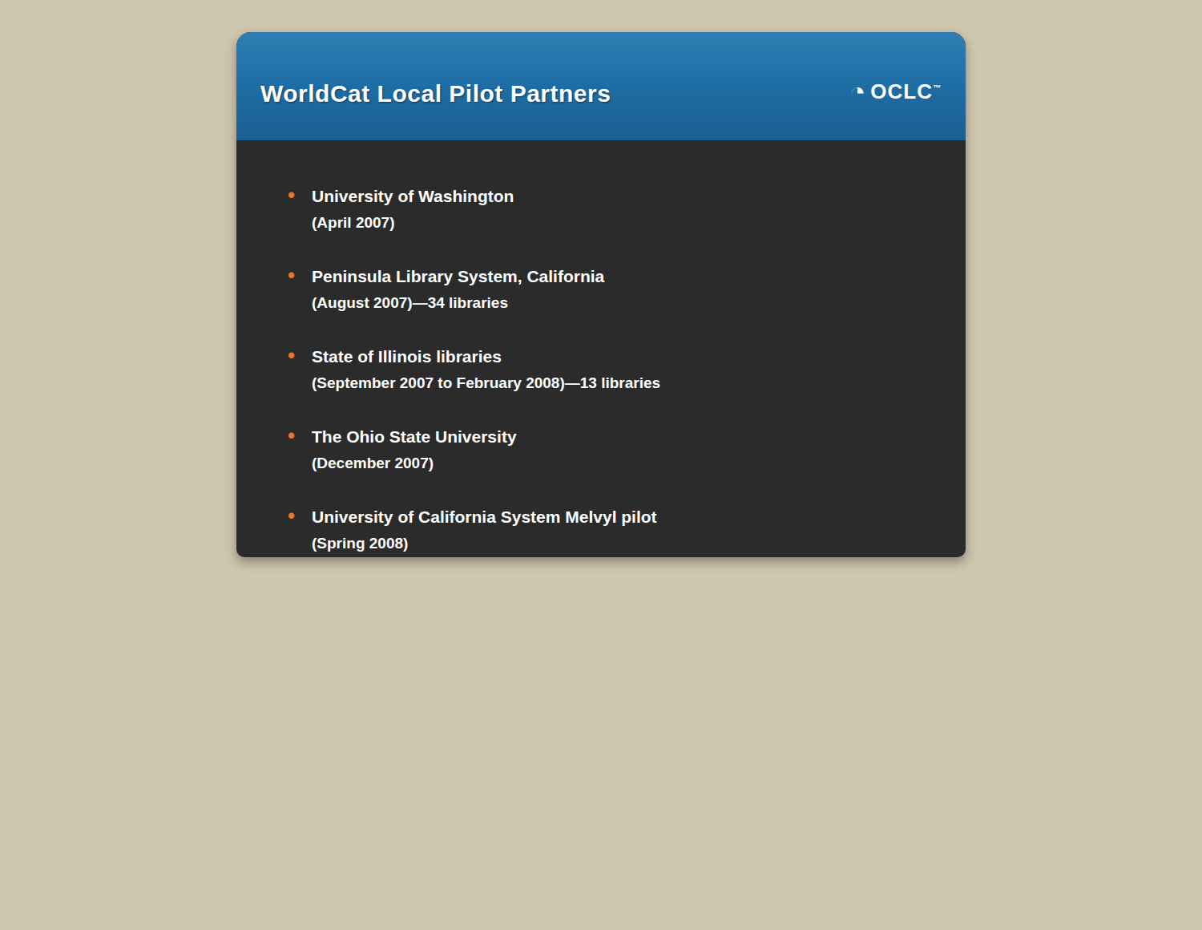WorldCat Local Pilot Partners
◔ OCLC™
University of Washington (April 2007)
Peninsula Library System, California (August 2007)—34 libraries
State of Illinois libraries (September 2007 to February 2008)—13 libraries
The Ohio State University (December 2007)
University of California System Melvyl pilot (Spring 2008)